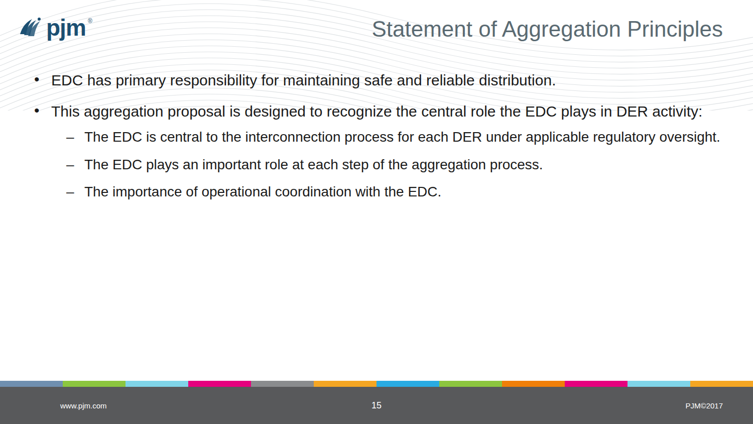pjm®
Statement of Aggregation Principles
EDC has primary responsibility for maintaining safe and reliable distribution.
This aggregation proposal is designed to recognize the central role the EDC plays in DER activity:
The EDC is central to the interconnection process for each DER under applicable regulatory oversight.
The EDC plays an important role at each step of the aggregation process.
The importance of operational coordination with the EDC.
www.pjm.com
15
PJM©2017